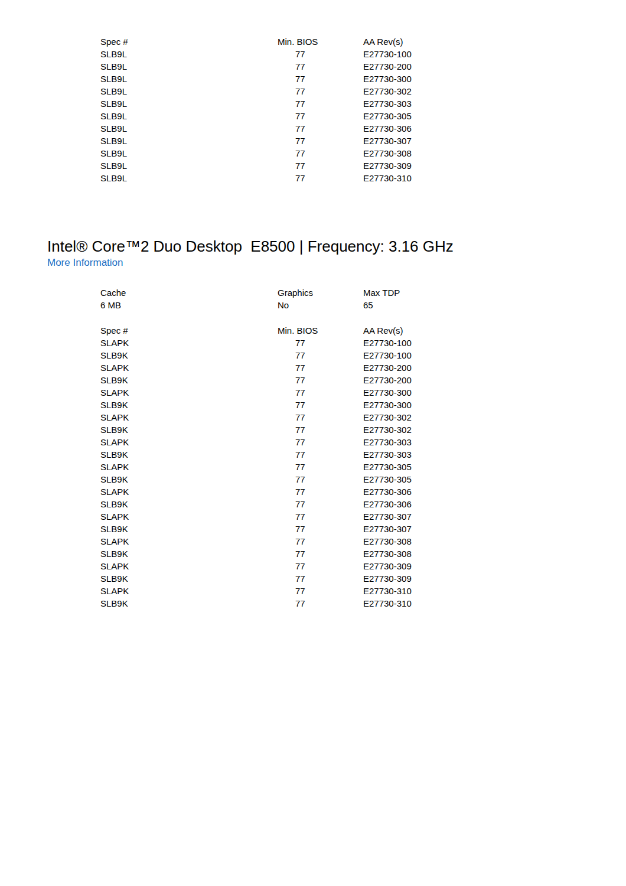| Spec # | Min. BIOS | AA Rev(s) |
| --- | --- | --- |
| SLB9L | 77 | E27730-100 |
| SLB9L | 77 | E27730-200 |
| SLB9L | 77 | E27730-300 |
| SLB9L | 77 | E27730-302 |
| SLB9L | 77 | E27730-303 |
| SLB9L | 77 | E27730-305 |
| SLB9L | 77 | E27730-306 |
| SLB9L | 77 | E27730-307 |
| SLB9L | 77 | E27730-308 |
| SLB9L | 77 | E27730-309 |
| SLB9L | 77 | E27730-310 |
Intel® Core™2 Duo Desktop E8500 | Frequency: 3.16 GHz
More Information
| Cache | Graphics | Max TDP |
| --- | --- | --- |
| 6 MB | No | 65 |
| Spec # | Min. BIOS | AA Rev(s) |
| SLAPK | 77 | E27730-100 |
| SLB9K | 77 | E27730-100 |
| SLAPK | 77 | E27730-200 |
| SLB9K | 77 | E27730-200 |
| SLAPK | 77 | E27730-300 |
| SLB9K | 77 | E27730-300 |
| SLAPK | 77 | E27730-302 |
| SLB9K | 77 | E27730-302 |
| SLAPK | 77 | E27730-303 |
| SLB9K | 77 | E27730-303 |
| SLAPK | 77 | E27730-305 |
| SLB9K | 77 | E27730-305 |
| SLAPK | 77 | E27730-306 |
| SLB9K | 77 | E27730-306 |
| SLAPK | 77 | E27730-307 |
| SLB9K | 77 | E27730-307 |
| SLAPK | 77 | E27730-308 |
| SLB9K | 77 | E27730-308 |
| SLAPK | 77 | E27730-309 |
| SLB9K | 77 | E27730-309 |
| SLAPK | 77 | E27730-310 |
| SLB9K | 77 | E27730-310 |